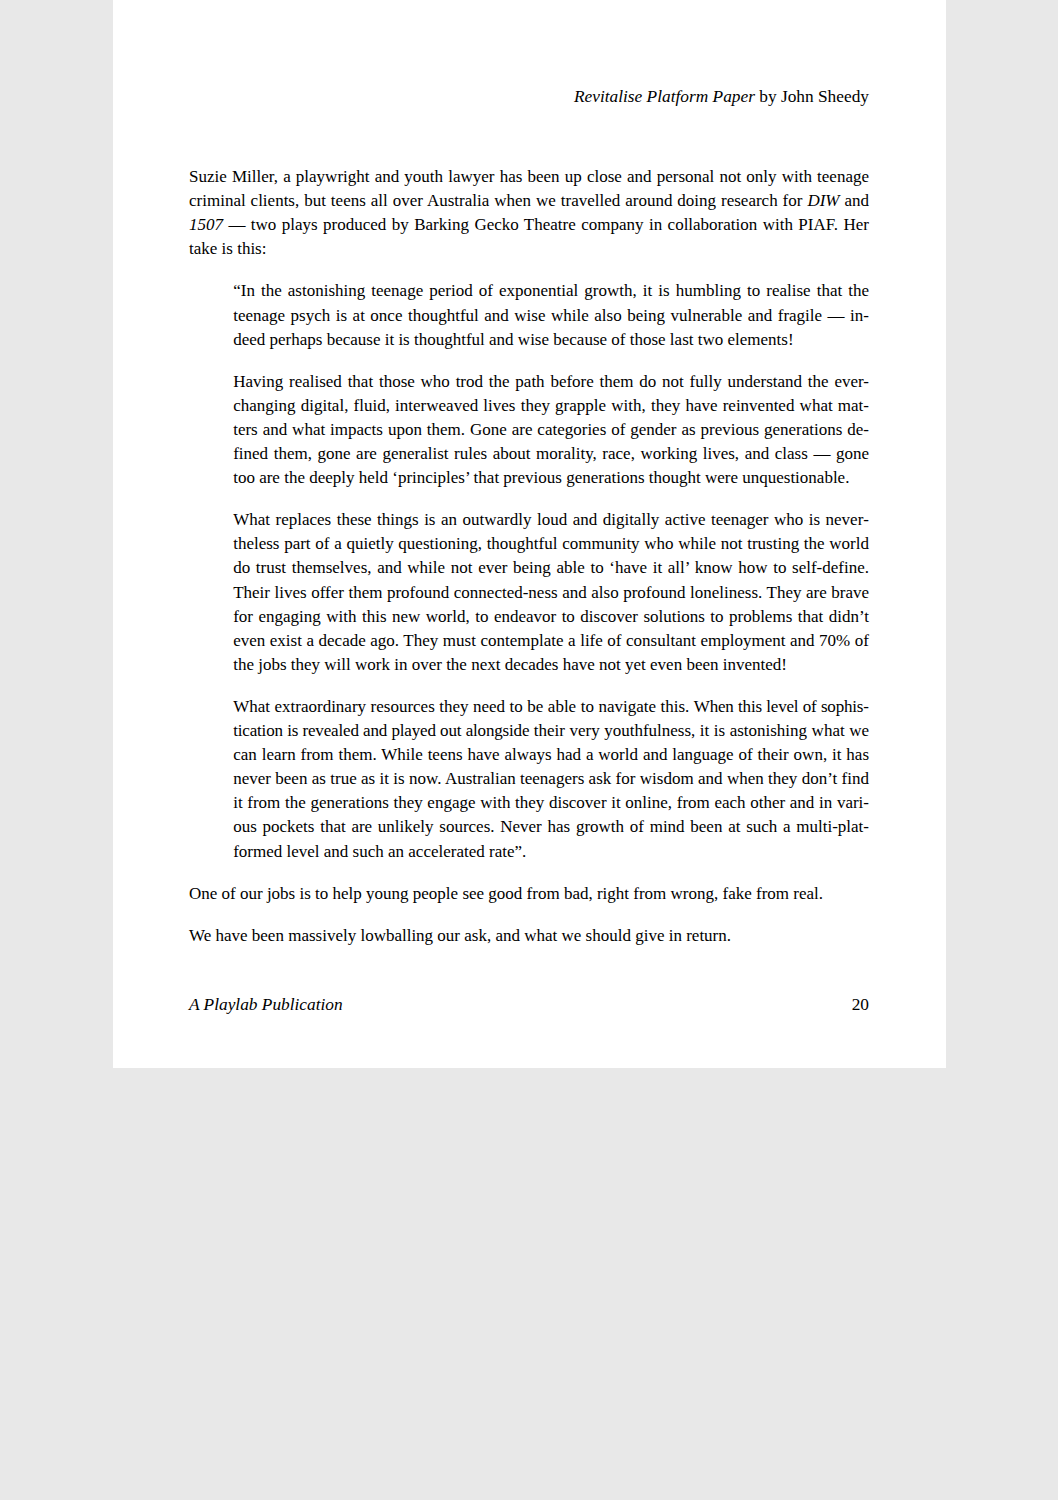Revitalise Platform Paper by John Sheedy
Suzie Miller, a playwright and youth lawyer has been up close and personal not only with teenage criminal clients, but teens all over Australia when we travelled around doing research for DIW and 1507 — two plays produced by Barking Gecko Theatre company in collaboration with PIAF. Her take is this:
“In the astonishing teenage period of exponential growth, it is humbling to realise that the teenage psych is at once thoughtful and wise while also being vulnerable and fragile — indeed perhaps because it is thoughtful and wise because of those last two elements!
Having realised that those who trod the path before them do not fully understand the ever-changing digital, fluid, interweaved lives they grapple with, they have reinvented what matters and what impacts upon them. Gone are categories of gender as previous generations defined them, gone are generalist rules about morality, race, working lives, and class — gone too are the deeply held ‘principles’ that previous generations thought were unquestionable.
What replaces these things is an outwardly loud and digitally active teenager who is nevertheless part of a quietly questioning, thoughtful community who while not trusting the world do trust themselves, and while not ever being able to ‘have it all’ know how to self-define. Their lives offer them profound connected-ness and also profound loneliness. They are brave for engaging with this new world, to endeavor to discover solutions to problems that didn’t even exist a decade ago. They must contemplate a life of consultant employment and 70% of the jobs they will work in over the next decades have not yet even been invented!
What extraordinary resources they need to be able to navigate this. When this level of sophistication is revealed and played out alongside their very youthfulness, it is astonishing what we can learn from them. While teens have always had a world and language of their own, it has never been as true as it is now. Australian teenagers ask for wisdom and when they don’t find it from the generations they engage with they discover it online, from each other and in various pockets that are unlikely sources. Never has growth of mind been at such a multi-platformed level and such an accelerated rate”.
One of our jobs is to help young people see good from bad, right from wrong, fake from real.
We have been massively lowballing our ask, and what we should give in return.
A Playlab Publication 20